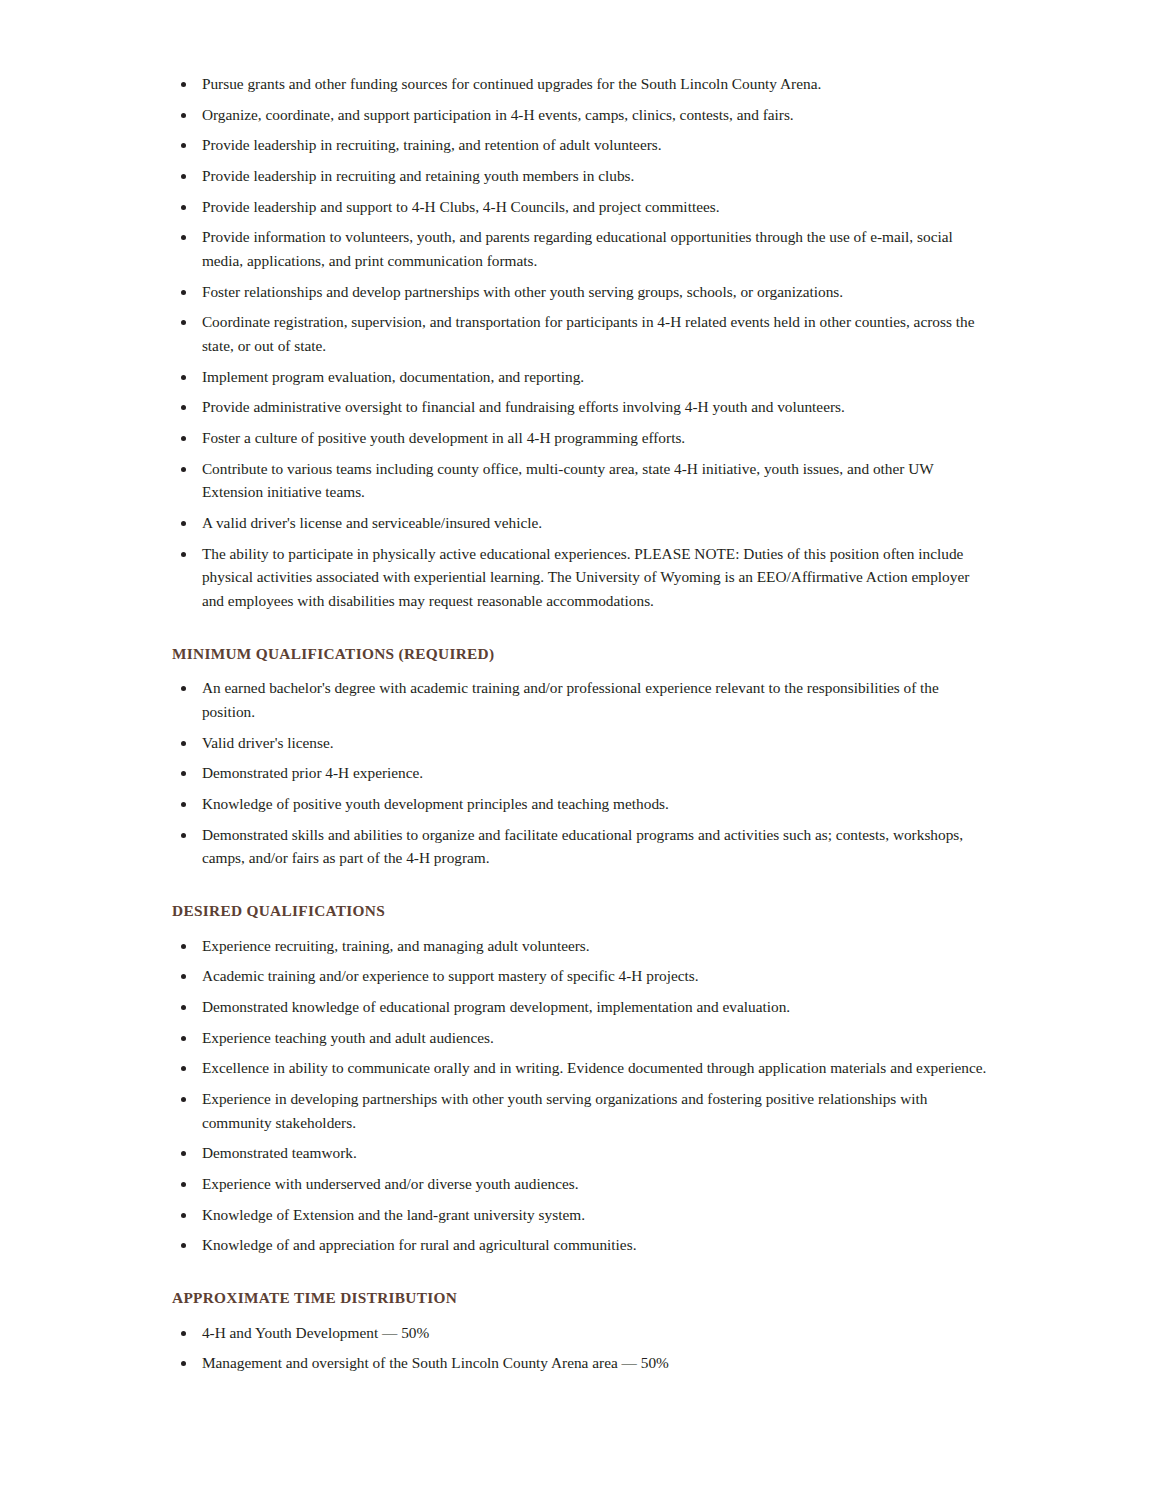Pursue grants and other funding sources for continued upgrades for the South Lincoln County Arena.
Organize, coordinate, and support participation in 4-H events, camps, clinics, contests, and fairs.
Provide leadership in recruiting, training, and retention of adult volunteers.
Provide leadership in recruiting and retaining youth members in clubs.
Provide leadership and support to 4-H Clubs, 4-H Councils, and project committees.
Provide information to volunteers, youth, and parents regarding educational opportunities through the use of e-mail, social media, applications, and print communication formats.
Foster relationships and develop partnerships with other youth serving groups, schools, or organizations.
Coordinate registration, supervision, and transportation for participants in 4-H related events held in other counties, across the state, or out of state.
Implement program evaluation, documentation, and reporting.
Provide administrative oversight to financial and fundraising efforts involving 4-H youth and volunteers.
Foster a culture of positive youth development in all 4-H programming efforts.
Contribute to various teams including county office, multi-county area, state 4-H initiative, youth issues, and other UW Extension initiative teams.
A valid driver's license and serviceable/insured vehicle.
The ability to participate in physically active educational experiences. PLEASE NOTE: Duties of this position often include physical activities associated with experiential learning. The University of Wyoming is an EEO/Affirmative Action employer and employees with disabilities may request reasonable accommodations.
Minimum Qualifications (Required)
An earned bachelor's degree with academic training and/or professional experience relevant to the responsibilities of the position.
Valid driver's license.
Demonstrated prior 4-H experience.
Knowledge of positive youth development principles and teaching methods.
Demonstrated skills and abilities to organize and facilitate educational programs and activities such as; contests, workshops, camps, and/or fairs as part of the 4-H program.
Desired Qualifications
Experience recruiting, training, and managing adult volunteers.
Academic training and/or experience to support mastery of specific 4-H projects.
Demonstrated knowledge of educational program development, implementation and evaluation.
Experience teaching youth and adult audiences.
Excellence in ability to communicate orally and in writing. Evidence documented through application materials and experience.
Experience in developing partnerships with other youth serving organizations and fostering positive relationships with community stakeholders.
Demonstrated teamwork.
Experience with underserved and/or diverse youth audiences.
Knowledge of Extension and the land-grant university system.
Knowledge of and appreciation for rural and agricultural communities.
Approximate Time Distribution
4-H and Youth Development — 50%
Management and oversight of the South Lincoln County Arena area — 50%